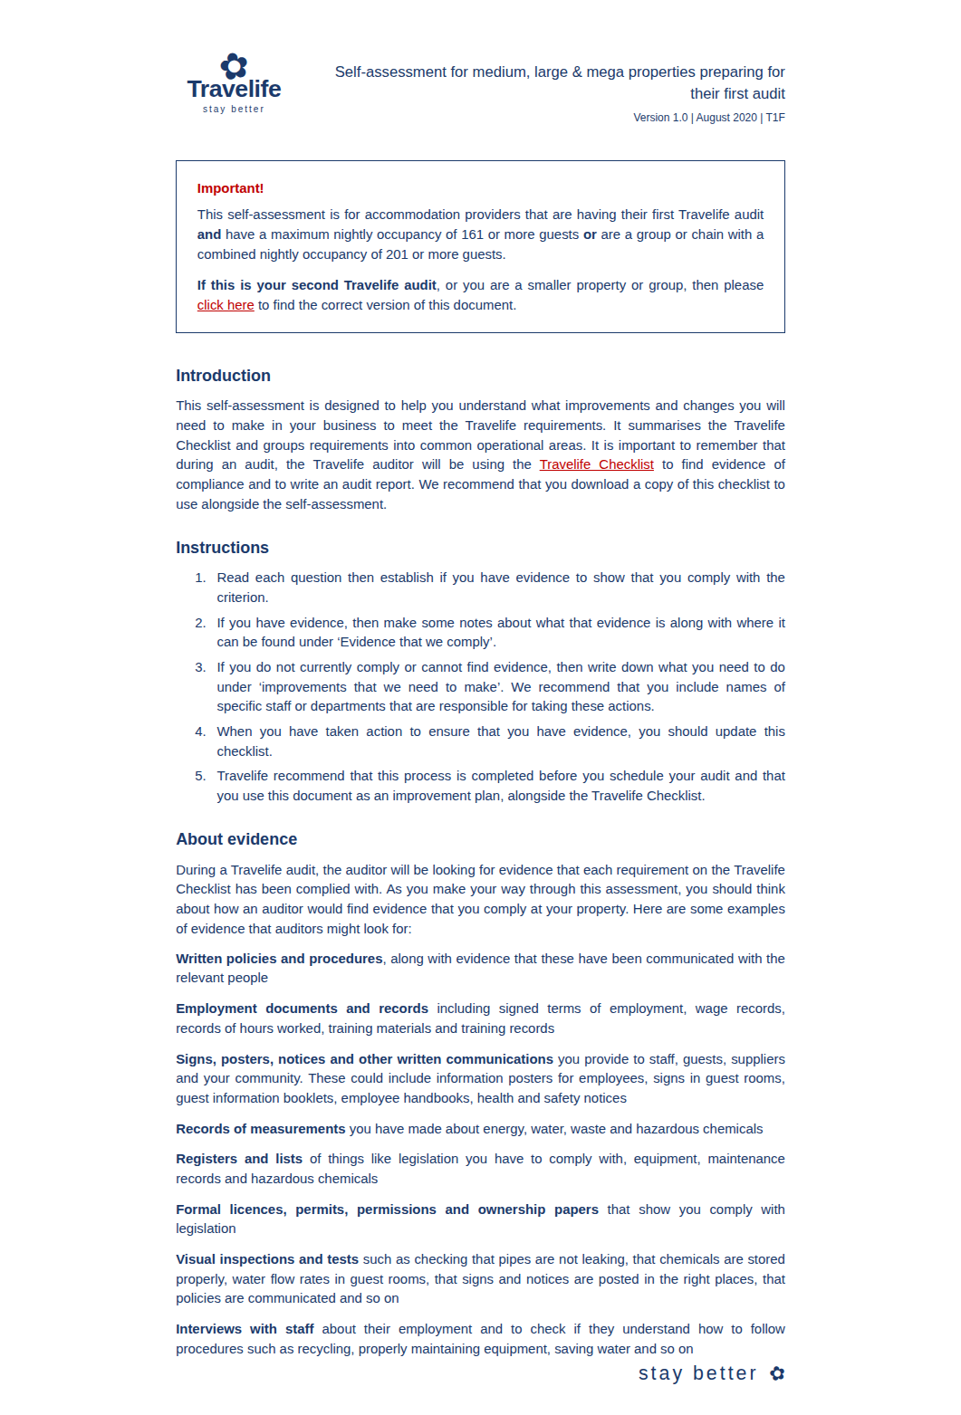✿ Travelife stay better
Self-assessment for medium, large & mega properties preparing for their first audit
Version 1.0 | August 2020 | T1F
Important!
This self-assessment is for accommodation providers that are having their first Travelife audit and have a maximum nightly occupancy of 161 or more guests or are a group or chain with a combined nightly occupancy of 201 or more guests.
If this is your second Travelife audit, or you are a smaller property or group, then please click here to find the correct version of this document.
Introduction
This self-assessment is designed to help you understand what improvements and changes you will need to make in your business to meet the Travelife requirements. It summarises the Travelife Checklist and groups requirements into common operational areas. It is important to remember that during an audit, the Travelife auditor will be using the Travelife Checklist to find evidence of compliance and to write an audit report. We recommend that you download a copy of this checklist to use alongside the self-assessment.
Instructions
Read each question then establish if you have evidence to show that you comply with the criterion.
If you have evidence, then make some notes about what that evidence is along with where it can be found under ‘Evidence that we comply’.
If you do not currently comply or cannot find evidence, then write down what you need to do under ‘improvements that we need to make’. We recommend that you include names of specific staff or departments that are responsible for taking these actions.
When you have taken action to ensure that you have evidence, you should update this checklist.
Travelife recommend that this process is completed before you schedule your audit and that you use this document as an improvement plan, alongside the Travelife Checklist.
About evidence
During a Travelife audit, the auditor will be looking for evidence that each requirement on the Travelife Checklist has been complied with. As you make your way through this assessment, you should think about how an auditor would find evidence that you comply at your property. Here are some examples of evidence that auditors might look for:
Written policies and procedures, along with evidence that these have been communicated with the relevant people
Employment documents and records including signed terms of employment, wage records, records of hours worked, training materials and training records
Signs, posters, notices and other written communications you provide to staff, guests, suppliers and your community. These could include information posters for employees, signs in guest rooms, guest information booklets, employee handbooks, health and safety notices
Records of measurements you have made about energy, water, waste and hazardous chemicals
Registers and lists of things like legislation you have to comply with, equipment, maintenance records and hazardous chemicals
Formal licences, permits, permissions and ownership papers that show you comply with legislation
Visual inspections and tests such as checking that pipes are not leaking, that chemicals are stored properly, water flow rates in guest rooms, that signs and notices are posted in the right places, that policies are communicated and so on
Interviews with staff about their employment and to check if they understand how to follow procedures such as recycling, properly maintaining equipment, saving water and so on
stay better ✿